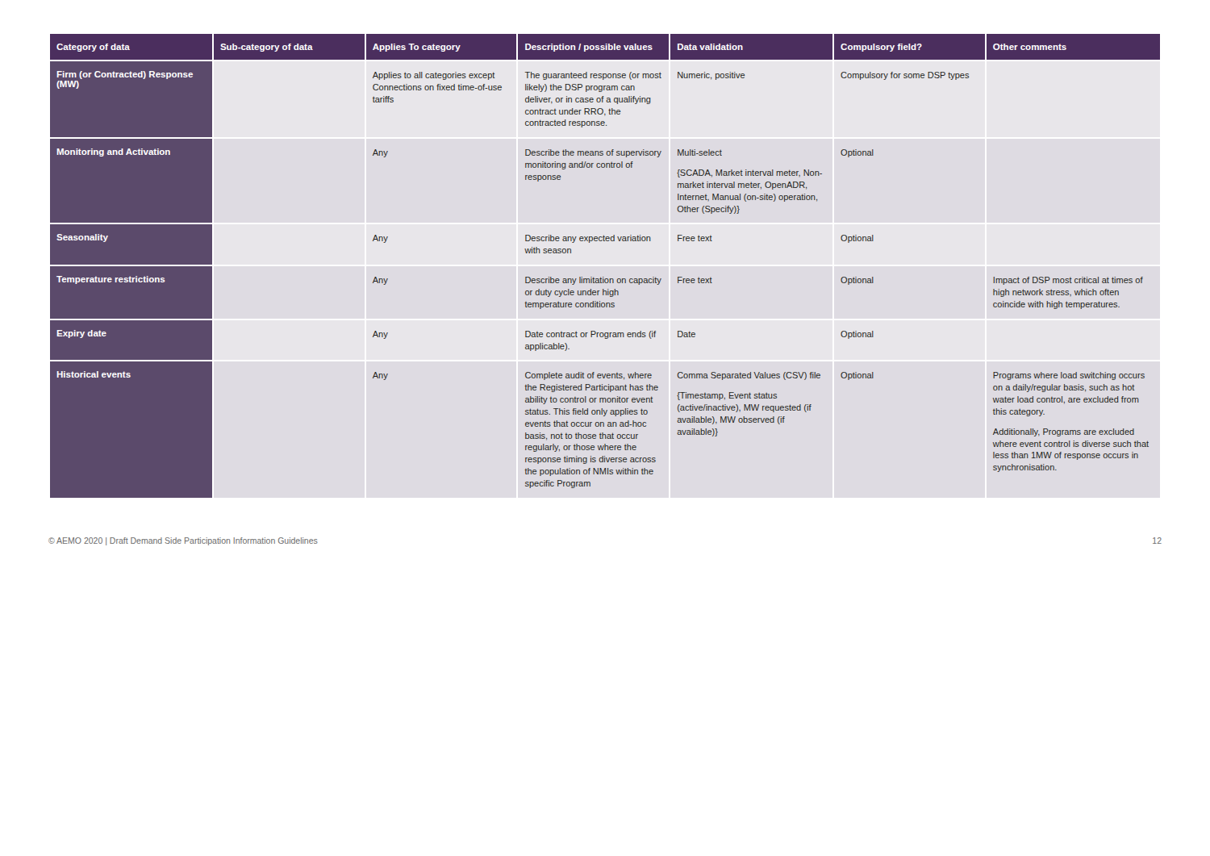| Category of data | Sub-category of data | Applies To category | Description / possible values | Data validation | Compulsory field? | Other comments |
| --- | --- | --- | --- | --- | --- | --- |
| Firm (or Contracted) Response (MW) | | Applies to all categories except Connections on fixed time-of-use tariffs | The guaranteed response (or most likely) the DSP program can deliver, or in case of a qualifying contract under RRO, the contracted response. | Numeric, positive | Compulsory for some DSP types | |
| Monitoring and Activation | | Any | Describe the means of supervisory monitoring and/or control of response | Multi-select {SCADA, Market interval meter, Non-market interval meter, OpenADR, Internet, Manual (on-site) operation, Other (Specify)} | Optional | |
| Seasonality | | Any | Describe any expected variation with season | Free text | Optional | |
| Temperature restrictions | | Any | Describe any limitation on capacity or duty cycle under high temperature conditions | Free text | Optional | Impact of DSP most critical at times of high network stress, which often coincide with high temperatures. |
| Expiry date | | Any | Date contract or Program ends (if applicable). | Date | Optional | |
| Historical events | | Any | Complete audit of events, where the Registered Participant has the ability to control or monitor event status. This field only applies to events that occur on an ad-hoc basis, not to those that occur regularly, or those where the response timing is diverse across the population of NMIs within the specific Program | Comma Separated Values (CSV) file {Timestamp, Event status (active/inactive), MW requested (if available), MW observed (if available)} | Optional | Programs where load switching occurs on a daily/regular basis, such as hot water load control, are excluded from this category. Additionally, Programs are excluded where event control is diverse such that less than 1MW of response occurs in synchronisation. |
© AEMO 2020 | Draft Demand Side Participation Information Guidelines
12